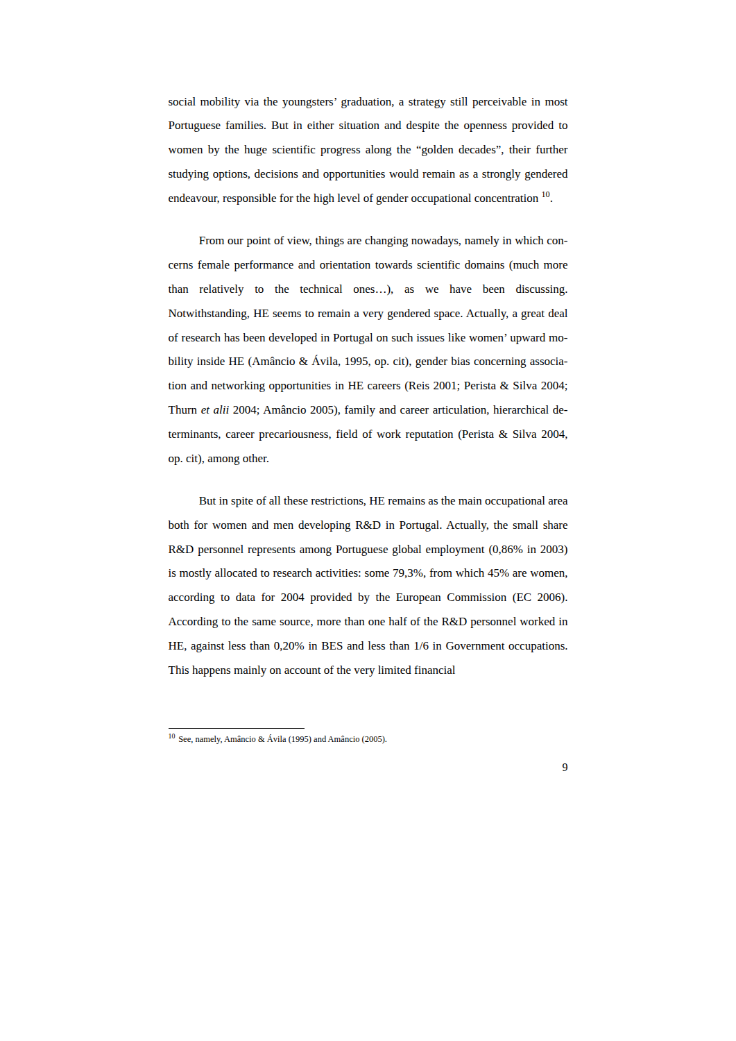social mobility via the youngsters’ graduation, a strategy still perceivable in most Portuguese families. But in either situation and despite the openness provided to women by the huge scientific progress along the “golden decades”, their further studying options, decisions and opportunities would remain as a strongly gendered endeavour, responsible for the high level of gender occupational concentration 10.
From our point of view, things are changing nowadays, namely in which concerns female performance and orientation towards scientific domains (much more than relatively to the technical ones…), as we have been discussing. Notwithstanding, HE seems to remain a very gendered space. Actually, a great deal of research has been developed in Portugal on such issues like women’ upward mobility inside HE (Amâncio & Ávila, 1995, op. cit), gender bias concerning association and networking opportunities in HE careers (Reis 2001; Perista & Silva 2004; Thurn et alii 2004; Amâncio 2005), family and career articulation, hierarchical determinants, career precariousness, field of work reputation (Perista & Silva 2004, op. cit), among other.
But in spite of all these restrictions, HE remains as the main occupational area both for women and men developing R&D in Portugal. Actually, the small share R&D personnel represents among Portuguese global employment (0,86% in 2003) is mostly allocated to research activities: some 79,3%, from which 45% are women, according to data for 2004 provided by the European Commission (EC 2006). According to the same source, more than one half of the R&D personnel worked in HE, against less than 0,20% in BES and less than 1/6 in Government occupations. This happens mainly on account of the very limited financial
10 See, namely, Amâncio & Ávila (1995) and Amâncio (2005).
9